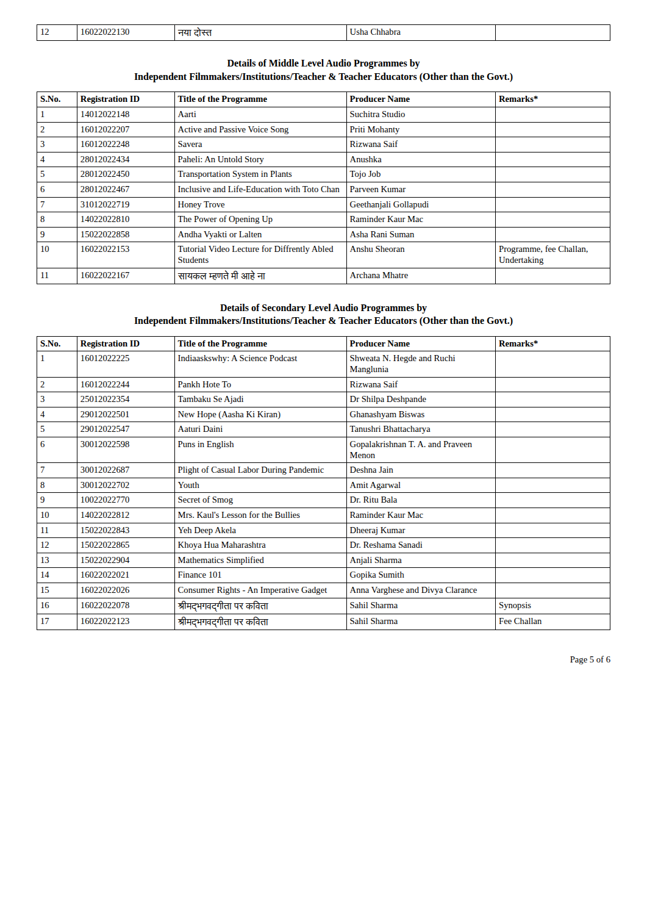| 12 | 16022022130 | नया दोस्त | Usha Chhabra | |
Details of Middle Level Audio Programmes by
Independent Filmmakers/Institutions/Teacher & Teacher Educators (Other than the Govt.)
| S.No. | Registration ID | Title of the Programme | Producer Name | Remarks* |
| --- | --- | --- | --- | --- |
| 1 | 14012022148 | Aarti | Suchitra Studio | |
| 2 | 16012022207 | Active and Passive Voice Song | Priti Mohanty | |
| 3 | 16012022248 | Savera | Rizwana Saif | |
| 4 | 28012022434 | Paheli: An Untold Story | Anushka | |
| 5 | 28012022450 | Transportation System in Plants | Tojo Job | |
| 6 | 28012022467 | Inclusive and Life-Education with Toto Chan | Parveen Kumar | |
| 7 | 31012022719 | Honey Trove | Geethanjali Gollapudi | |
| 8 | 14022022810 | The Power of Opening Up | Raminder Kaur Mac | |
| 9 | 15022022858 | Andha Vyakti or Lalten | Asha Rani Suman | |
| 10 | 16022022153 | Tutorial Video Lecture for Diffrently Abled Students | Anshu Sheoran | Programme, fee Challan, Undertaking |
| 11 | 16022022167 | सायकल म्हणते मी आहे ना | Archana Mhatre | |
Details of Secondary Level Audio Programmes by
Independent Filmmakers/Institutions/Teacher & Teacher Educators (Other than the Govt.)
| S.No. | Registration ID | Title of the Programme | Producer Name | Remarks* |
| --- | --- | --- | --- | --- |
| 1 | 16012022225 | Indiaaskswhy: A Science Podcast | Shweata N. Hegde and Ruchi Manglunia | |
| 2 | 16012022244 | Pankh Hote To | Rizwana Saif | |
| 3 | 25012022354 | Tambaku Se Ajadi | Dr Shilpa Deshpande | |
| 4 | 29012022501 | New Hope (Aasha Ki Kiran) | Ghanashyam Biswas | |
| 5 | 29012022547 | Aaturi Daini | Tanushri Bhattacharya | |
| 6 | 30012022598 | Puns in English | Gopalakrishnan T. A. and Praveen Menon | |
| 7 | 30012022687 | Plight of Casual Labor During Pandemic | Deshna Jain | |
| 8 | 30012022702 | Youth | Amit Agarwal | |
| 9 | 10022022770 | Secret of Smog | Dr. Ritu Bala | |
| 10 | 14022022812 | Mrs. Kaul's Lesson for the Bullies | Raminder Kaur Mac | |
| 11 | 15022022843 | Yeh Deep Akela | Dheeraj Kumar | |
| 12 | 15022022865 | Khoya Hua Maharashtra | Dr. Reshama Sanadi | |
| 13 | 15022022904 | Mathematics Simplified | Anjali Sharma | |
| 14 | 16022022021 | Finance 101 | Gopika Sumith | |
| 15 | 16022022026 | Consumer Rights - An Imperative Gadget | Anna Varghese and Divya Clarance | |
| 16 | 16022022078 | श्रीमद्भगवद्गीता पर कविता | Sahil Sharma | Synopsis |
| 17 | 16022022123 | श्रीमद्भगवद्गीता पर कविता | Sahil Sharma | Fee Challan |
Page 5 of 6